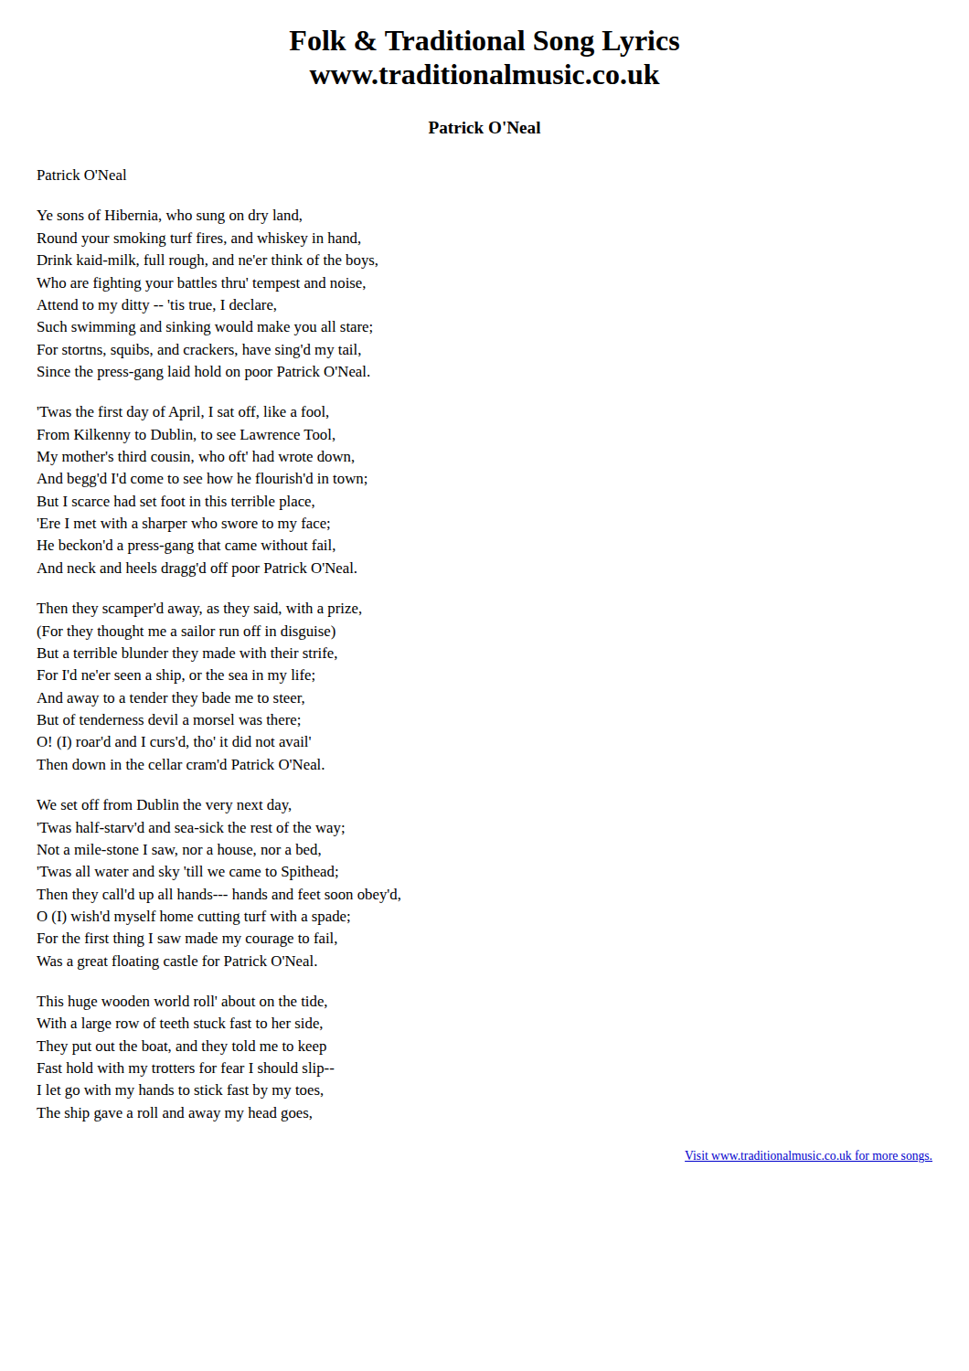Folk & Traditional Song Lyrics www.traditionalmusic.co.uk
Patrick O'Neal
Patrick O'Neal
Ye sons of Hibernia, who sung on dry land,
Round your smoking turf fires, and whiskey in hand,
Drink kaid-milk, full rough, and ne'er think of the boys,
Who are fighting your battles thru' tempest and noise,
Attend to my ditty -- 'tis true, I declare,
Such swimming and sinking would make you all stare;
For stortns, squibs, and crackers, have sing'd my tail,
Since the press-gang laid hold on poor Patrick O'Neal.
'Twas the first day of April, I sat off, like a fool,
From Kilkenny to Dublin, to see Lawrence Tool,
My mother's third cousin, who oft' had wrote down,
And begg'd I'd come to see how he flourish'd in town;
But I scarce had set foot in this terrible place,
'Ere I met with a sharper who swore to my face;
He beckon'd a press-gang that came without fail,
And neck and heels dragg'd off poor Patrick O'Neal.
Then they scamper'd away, as they said, with a prize,
(For they thought me a sailor run off in disguise)
But a terrible blunder they made with their strife,
For I'd ne'er seen a ship, or the sea in my life;
And away to a tender they bade me to steer,
But of tenderness devil a morsel was there;
O! (I) roar'd and I curs'd, tho' it did not avail'
Then down in the cellar cram'd Patrick O'Neal.
We set off from Dublin the very next day,
'Twas half-starv'd and sea-sick the rest of the way;
Not a mile-stone I saw, nor a house, nor a bed,
'Twas all water and sky 'till we came to Spithead;
Then they call'd up all hands--- hands and feet soon obey'd,
O (I) wish'd myself home cutting turf with a spade;
For the first thing I saw made my courage to fail,
Was a great floating castle for Patrick O'Neal.
This huge wooden world roll' about on the tide,
With a large row of teeth stuck fast to her side,
They put out the boat, and they told me to keep
Fast hold with my trotters for fear I should slip--
I let go with my hands to stick fast by my toes,
The ship gave a roll and away my head goes,
Visit www.traditionalmusic.co.uk for more songs.